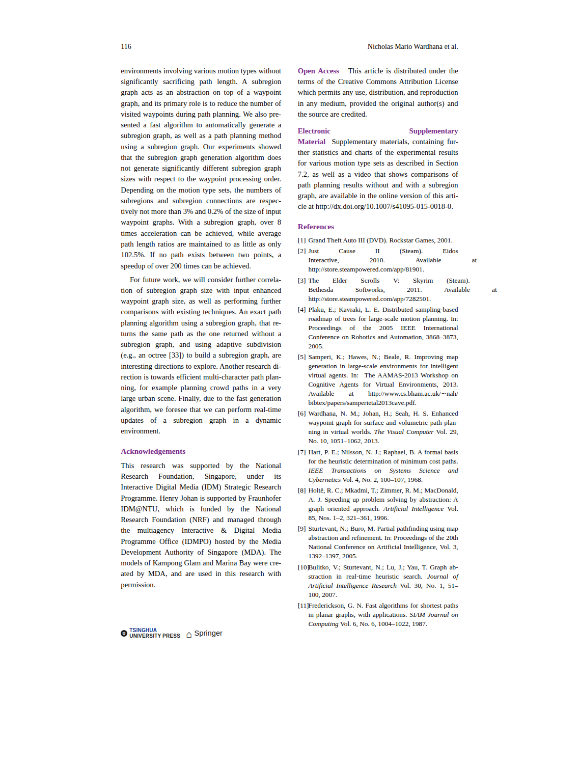116 Nicholas Mario Wardhana et al.
environments involving various motion types without significantly sacrificing path length. A subregion graph acts as an abstraction on top of a waypoint graph, and its primary role is to reduce the number of visited waypoints during path planning. We also presented a fast algorithm to automatically generate a subregion graph, as well as a path planning method using a subregion graph. Our experiments showed that the subregion graph generation algorithm does not generate significantly different subregion graph sizes with respect to the waypoint processing order. Depending on the motion type sets, the numbers of subregions and subregion connections are respectively not more than 3% and 0.2% of the size of input waypoint graphs. With a subregion graph, over 8 times acceleration can be achieved, while average path length ratios are maintained to as little as only 102.5%. If no path exists between two points, a speedup of over 200 times can be achieved.
For future work, we will consider further correlation of subregion graph size with input enhanced waypoint graph size, as well as performing further comparisons with existing techniques. An exact path planning algorithm using a subregion graph, that returns the same path as the one returned without a subregion graph, and using adaptive subdivision (e.g., an octree [33]) to build a subregion graph, are interesting directions to explore. Another research direction is towards efficient multi-character path planning, for example planning crowd paths in a very large urban scene. Finally, due to the fast generation algorithm, we foresee that we can perform real-time updates of a subregion graph in a dynamic environment.
Acknowledgements
This research was supported by the National Research Foundation, Singapore, under its Interactive Digital Media (IDM) Strategic Research Programme. Henry Johan is supported by Fraunhofer IDM@NTU, which is funded by the National Research Foundation (NRF) and managed through the multiagency Interactive & Digital Media Programme Office (IDMPO) hosted by the Media Development Authority of Singapore (MDA). The models of Kampong Glam and Marina Bay were created by MDA, and are used in this research with permission.
Open Access This article is distributed under the terms of the Creative Commons Attribution License which permits any use, distribution, and reproduction in any medium, provided the original author(s) and the source are credited.
Electronic Supplementary Material Supplementary materials, containing further statistics and charts of the experimental results for various motion type sets as described in Section 7.2, as well as a video that shows comparisons of path planning results without and with a subregion graph, are available in the online version of this article at http://dx.doi.org/10.1007/s41095-015-0018-0.
References
[1] Grand Theft Auto III (DVD). Rockstar Games, 2001.
[2] Just Cause II (Steam). Eidos Interactive, 2010. Available at http://store.steampowered.com/app/81901.
[3] The Elder Scrolls V: Skyrim (Steam). Bethesda Softworks, 2011. Available at http://store.steampowered.com/app/7282501.
[4] Plaku, E.; Kavraki, L. E. Distributed sampling-based roadmap of trees for large-scale motion planning. In: Proceedings of the 2005 IEEE International Conference on Robotics and Automation, 3868–3873, 2005.
[5] Samperi, K.; Hawes, N.; Beale, R. Improving map generation in large-scale environments for intelligent virtual agents. In: The AAMAS-2013 Workshop on Cognitive Agents for Virtual Environments, 2013. Available at http://www.cs.bham.ac.uk/∼nah/ bibtex/papers/samperietal2013cave.pdf.
[6] Wardhana, N. M.; Johan, H.; Seah, H. S. Enhanced waypoint graph for surface and volumetric path planning in virtual worlds. The Visual Computer Vol. 29, No. 10, 1051–1062, 2013.
[7] Hart, P. E.; Nilsson, N. J.; Raphael, B. A formal basis for the heuristic determination of minimum cost paths. IEEE Transactions on Systems Science and Cybernetics Vol. 4, No. 2, 100–107, 1968.
[8] Holtë, R. C.; Mkadmi, T.; Zimmer, R. M.; MacDonald, A. J. Speeding up problem solving by abstraction: A graph oriented approach. Artificial Intelligence Vol. 85, Nos. 1–2, 321–361, 1996.
[9] Sturtevant, N.; Buro, M. Partial pathfinding using map abstraction and refinement. In: Proceedings of the 20th National Conference on Artificial Intelligence, Vol. 3, 1392–1397, 2005.
[10] Bulitko, V.; Sturtevant, N.; Lu, J.; Yau, T. Graph abstraction in real-time heuristic search. Journal of Artificial Intelligence Research Vol. 30, No. 1, 51–100, 2007.
[11] Frederickson, G. N. Fast algorithms for shortest paths in planar graphs, with applications. SIAM Journal on Computing Vol. 6, No. 6, 1004–1022, 1987.
✿ TSINGHUA UNIVERSITY PRESS
⌂ Springer